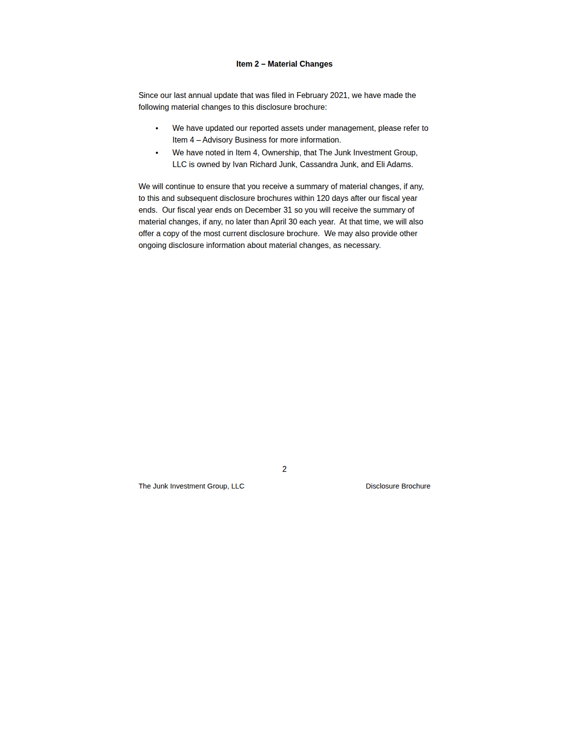Item 2 – Material Changes
Since our last annual update that was filed in February 2021, we have made the following material changes to this disclosure brochure:
We have updated our reported assets under management, please refer to Item 4 – Advisory Business for more information.
We have noted in Item 4, Ownership, that The Junk Investment Group, LLC is owned by Ivan Richard Junk, Cassandra Junk, and Eli Adams.
We will continue to ensure that you receive a summary of material changes, if any, to this and subsequent disclosure brochures within 120 days after our fiscal year ends. Our fiscal year ends on December 31 so you will receive the summary of material changes, if any, no later than April 30 each year. At that time, we will also offer a copy of the most current disclosure brochure. We may also provide other ongoing disclosure information about material changes, as necessary.
2
The Junk Investment Group, LLC Disclosure Brochure